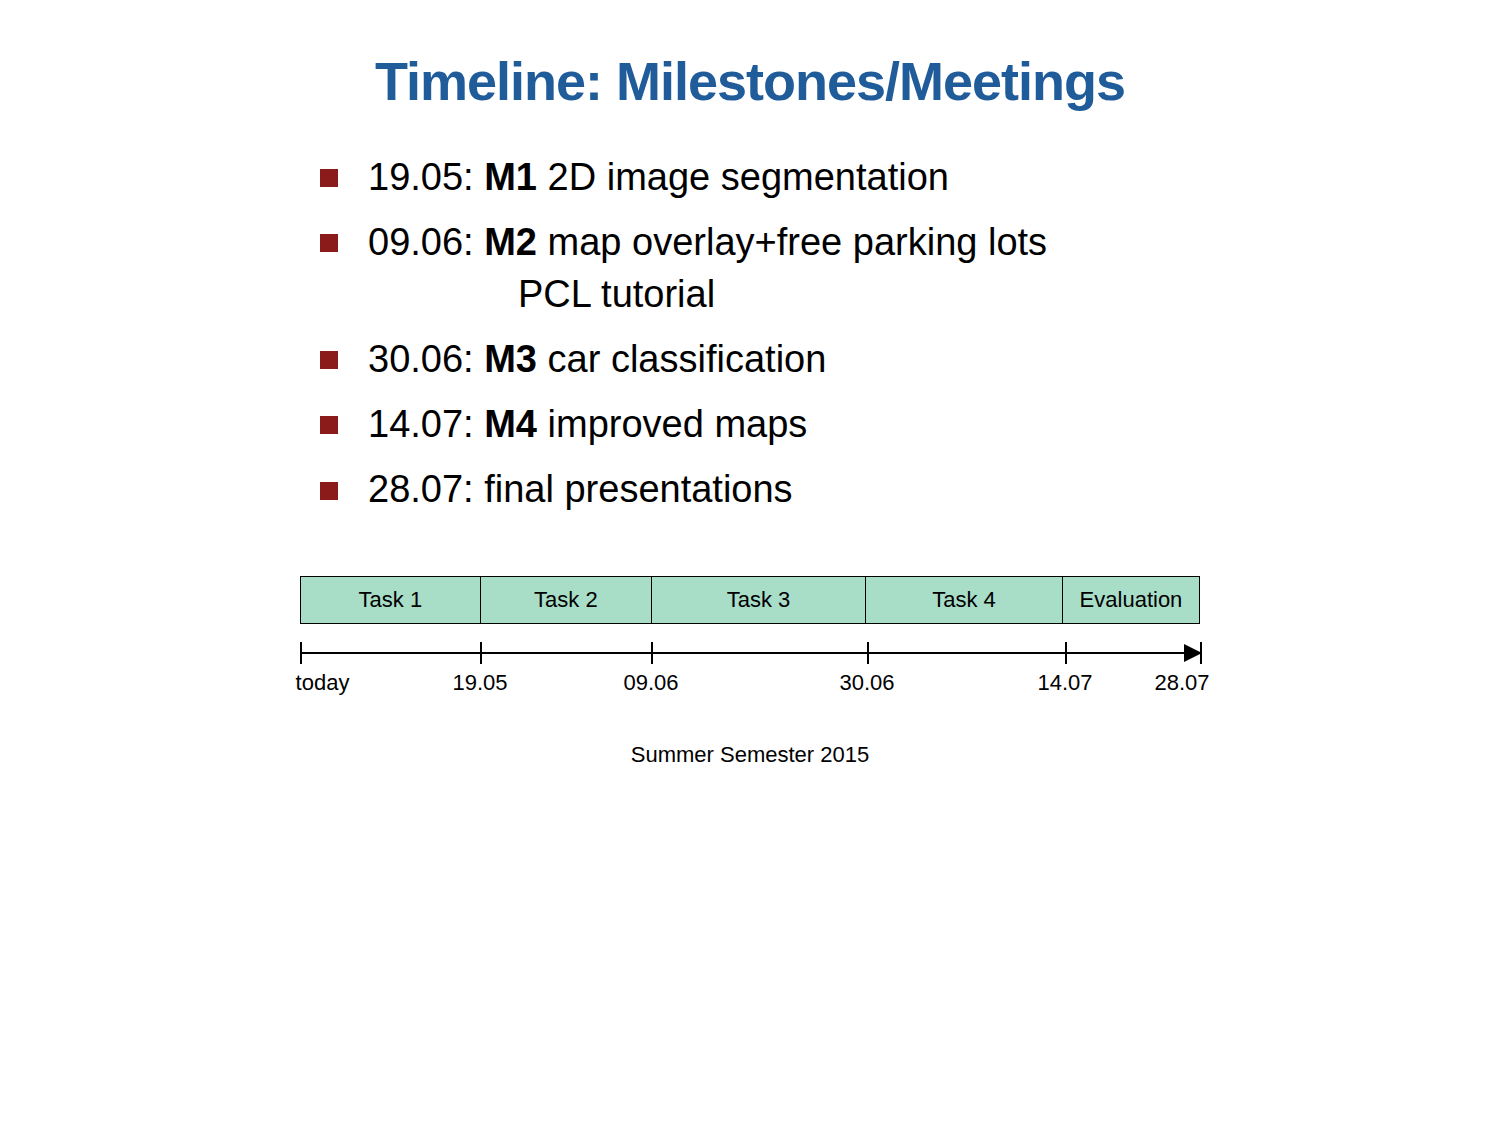Timeline: Milestones/Meetings
19.05: M1 2D image segmentation
09.06: M2 map overlay+free parking lots PCL tutorial
30.06: M3 car classification
14.07: M4 improved maps
28.07: final presentations
| Task 1 | Task 2 | Task 3 | Task 4 | Evaluation |
today
19.05
09.06
30.06
14.07
28.07
Summer Semester 2015